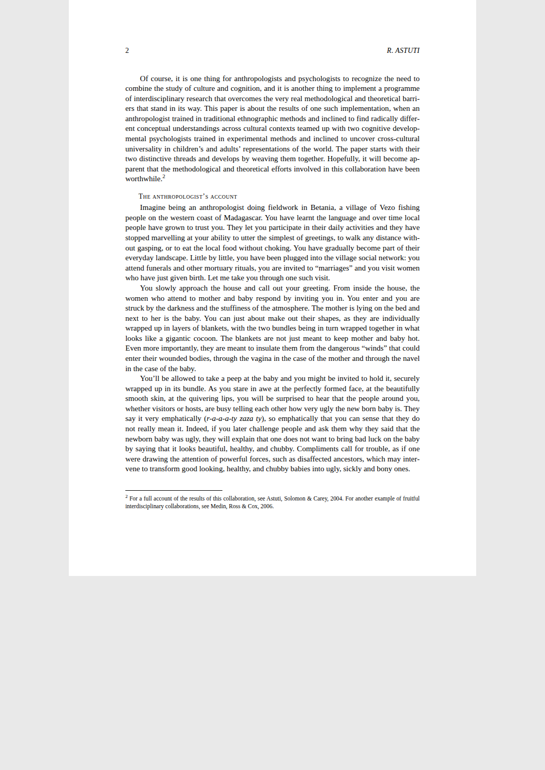2 R. ASTUTI
Of course, it is one thing for anthropologists and psychologists to recognize the need to combine the study of culture and cognition, and it is another thing to implement a programme of interdisciplinary research that overcomes the very real methodological and theoretical barriers that stand in its way. This paper is about the results of one such implementation, when an anthropologist trained in traditional ethnographic methods and inclined to find radically different conceptual understandings across cultural contexts teamed up with two cognitive developmental psychologists trained in experimental methods and inclined to uncover cross-cultural universality in children’s and adults’ representations of the world. The paper starts with their two distinctive threads and develops by weaving them together. Hopefully, it will become apparent that the methodological and theoretical efforts involved in this collaboration have been worthwhile.2
The anthropologist’s account
Imagine being an anthropologist doing fieldwork in Betania, a village of Vezo fishing people on the western coast of Madagascar. You have learnt the language and over time local people have grown to trust you. They let you participate in their daily activities and they have stopped marvelling at your ability to utter the simplest of greetings, to walk any distance without gasping, or to eat the local food without choking. You have gradually become part of their everyday landscape. Little by little, you have been plugged into the village social network: you attend funerals and other mortuary rituals, you are invited to “marriages” and you visit women who have just given birth. Let me take you through one such visit.
You slowly approach the house and call out your greeting. From inside the house, the women who attend to mother and baby respond by inviting you in. You enter and you are struck by the darkness and the stuffiness of the atmosphere. The mother is lying on the bed and next to her is the baby. You can just about make out their shapes, as they are individually wrapped up in layers of blankets, with the two bundles being in turn wrapped together in what looks like a gigantic cocoon. The blankets are not just meant to keep mother and baby hot. Even more importantly, they are meant to insulate them from the dangerous “winds” that could enter their wounded bodies, through the vagina in the case of the mother and through the navel in the case of the baby.
You’ll be allowed to take a peep at the baby and you might be invited to hold it, securely wrapped up in its bundle. As you stare in awe at the perfectly formed face, at the beautifully smooth skin, at the quivering lips, you will be surprised to hear that the people around you, whether visitors or hosts, are busy telling each other how very ugly the new born baby is. They say it very emphatically (r-a-a-a-ty zaza ty), so emphatically that you can sense that they do not really mean it. Indeed, if you later challenge people and ask them why they said that the newborn baby was ugly, they will explain that one does not want to bring bad luck on the baby by saying that it looks beautiful, healthy, and chubby. Compliments call for trouble, as if one were drawing the attention of powerful forces, such as disaffected ancestors, which may intervene to transform good looking, healthy, and chubby babies into ugly, sickly and bony ones.
2 For a full account of the results of this collaboration, see Astuti, Solomon & Carey, 2004. For another example of fruitful interdisciplinary collaborations, see Medin, Ross & Cox, 2006.